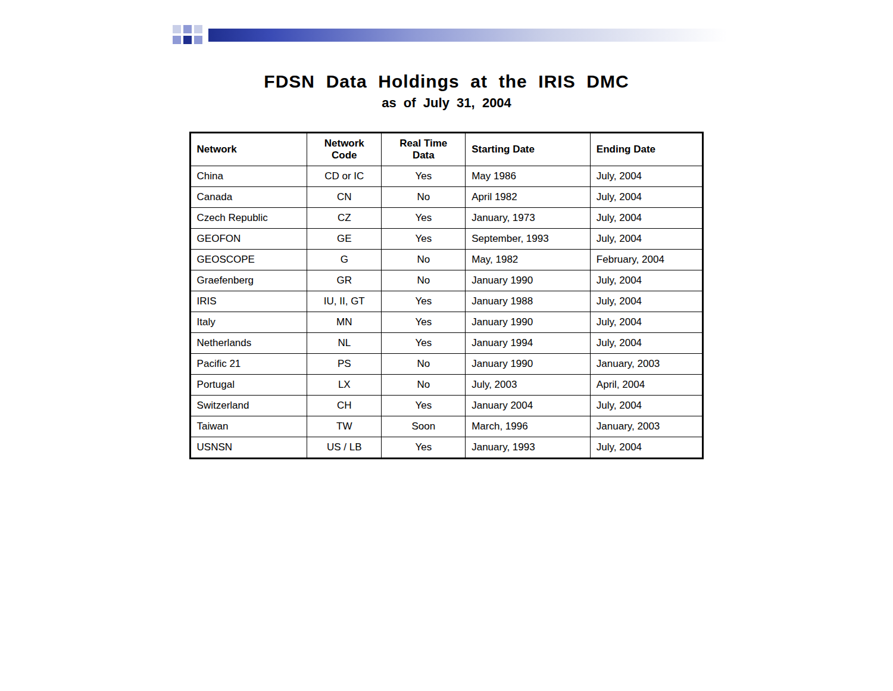FDSN Data Holdings at the IRIS DMC
as of July 31, 2004
| Network | Network Code | Real Time Data | Starting Date | Ending Date |
| --- | --- | --- | --- | --- |
| China | CD or IC | Yes | May 1986 | July, 2004 |
| Canada | CN | No | April 1982 | July, 2004 |
| Czech Republic | CZ | Yes | January, 1973 | July, 2004 |
| GEOFON | GE | Yes | September, 1993 | July, 2004 |
| GEOSCOPE | G | No | May, 1982 | February, 2004 |
| Graefenberg | GR | No | January 1990 | July, 2004 |
| IRIS | IU, II, GT | Yes | January 1988 | July, 2004 |
| Italy | MN | Yes | January 1990 | July, 2004 |
| Netherlands | NL | Yes | January 1994 | July, 2004 |
| Pacific 21 | PS | No | January 1990 | January, 2003 |
| Portugal | LX | No | July, 2003 | April, 2004 |
| Switzerland | CH | Yes | January 2004 | July, 2004 |
| Taiwan | TW | Soon | March, 1996 | January, 2003 |
| USNSN | US / LB | Yes | January, 1993 | July, 2004 |